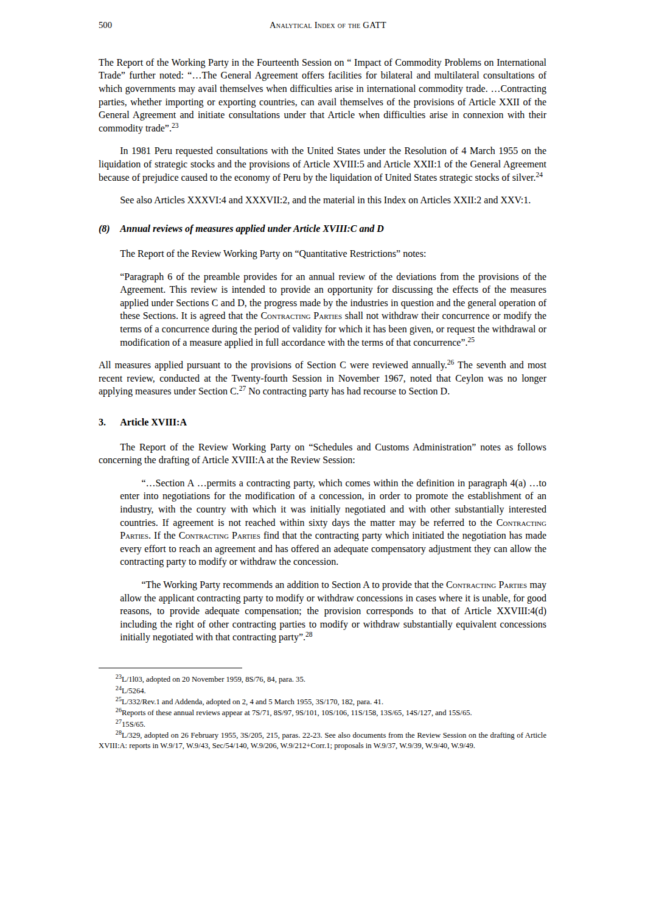500 Analytical Index of the GATT
The Report of the Working Party in the Fourteenth Session on “ Impact of Commodity Problems on International Trade” further noted: “…The General Agreement offers facilities for bilateral and multilateral consultations of which governments may avail themselves when difficulties arise in international commodity trade. …Contracting parties, whether importing or exporting countries, can avail themselves of the provisions of Article XXII of the General Agreement and initiate consultations under that Article when difficulties arise in connexion with their commodity trade”.23
In 1981 Peru requested consultations with the United States under the Resolution of 4 March 1955 on the liquidation of strategic stocks and the provisions of Article XVIII:5 and Article XXII:1 of the General Agreement because of prejudice caused to the economy of Peru by the liquidation of United States strategic stocks of silver.24
See also Articles XXXVI:4 and XXXVII:2, and the material in this Index on Articles XXII:2 and XXV:1.
(8) Annual reviews of measures applied under Article XVIII:C and D
The Report of the Review Working Party on “Quantitative Restrictions” notes:
“Paragraph 6 of the preamble provides for an annual review of the deviations from the provisions of the Agreement. This review is intended to provide an opportunity for discussing the effects of the measures applied under Sections C and D, the progress made by the industries in question and the general operation of these Sections. It is agreed that the Contracting Parties shall not withdraw their concurrence or modify the terms of a concurrence during the period of validity for which it has been given, or request the withdrawal or modification of a measure applied in full accordance with the terms of that concurrence”.25
All measures applied pursuant to the provisions of Section C were reviewed annually.26 The seventh and most recent review, conducted at the Twenty-fourth Session in November 1967, noted that Ceylon was no longer applying measures under Section C.27 No contracting party has had recourse to Section D.
3. Article XVIII:A
The Report of the Review Working Party on “Schedules and Customs Administration” notes as follows concerning the drafting of Article XVIII:A at the Review Session:
“…Section A …permits a contracting party, which comes within the definition in paragraph 4(a) …to enter into negotiations for the modification of a concession, in order to promote the establishment of an industry, with the country with which it was initially negotiated and with other substantially interested countries. If agreement is not reached within sixty days the matter may be referred to the Contracting Parties. If the Contracting Parties find that the contracting party which initiated the negotiation has made every effort to reach an agreement and has offered an adequate compensatory adjustment they can allow the contracting party to modify or withdraw the concession.
“The Working Party recommends an addition to Section A to provide that the Contracting Parties may allow the applicant contracting party to modify or withdraw concessions in cases where it is unable, for good reasons, to provide adequate compensation; the provision corresponds to that of Article XXVIII:4(d) including the right of other contracting parties to modify or withdraw substantially equivalent concessions initially negotiated with that contracting party”.28
23L/1l03, adopted on 20 November 1959, 8S/76, 84, para. 35.
24L/5264.
25L/332/Rev.1 and Addenda, adopted on 2, 4 and 5 March 1955, 3S/170, 182, para. 41.
26Reports of these annual reviews appear at 7S/71, 8S/97, 9S/101, 10S/106, 11S/158, 13S/65, 14S/127, and 15S/65.
2715S/65.
28L/329, adopted on 26 February 1955, 3S/205, 215, paras. 22-23. See also documents from the Review Session on the drafting of Article XVIII:A: reports in W.9/17, W.9/43, Sec/54/140, W.9/206, W.9/212+Corr.1; proposals in W.9/37, W.9/39, W.9/40, W.9/49.